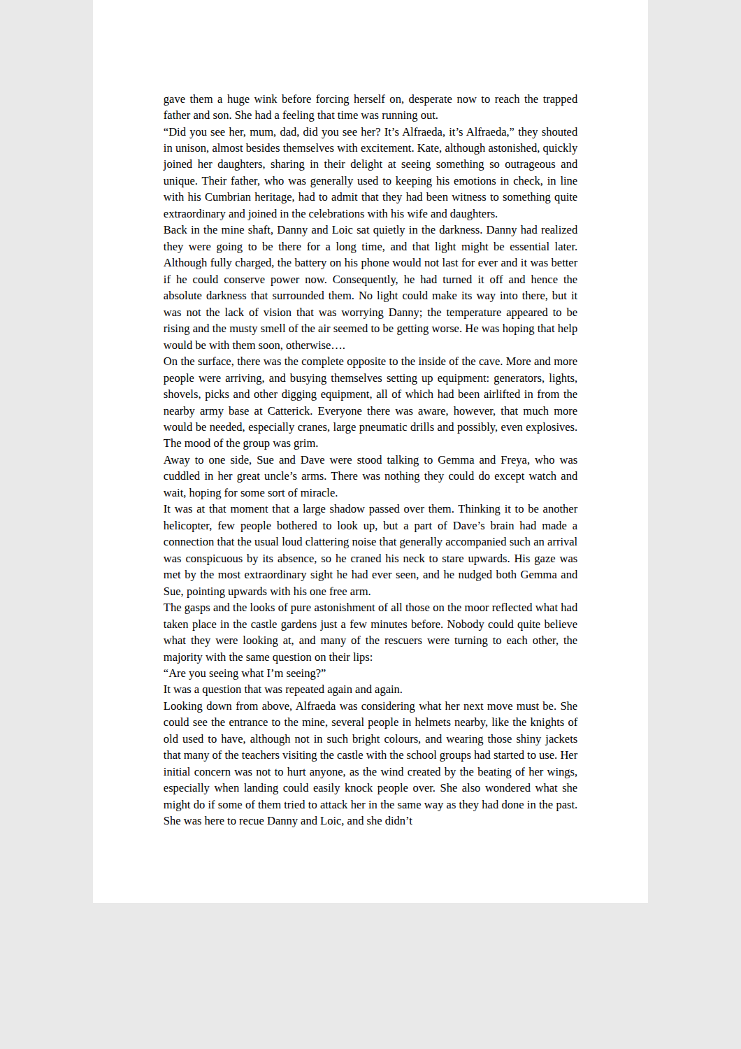gave them a huge wink before forcing herself on, desperate now to reach the trapped father and son. She had a feeling that time was running out.
“Did you see her, mum, dad, did you see her? It’s Alfraeda, it’s Alfraeda,” they shouted in unison, almost besides themselves with excitement. Kate, although astonished, quickly joined her daughters, sharing in their delight at seeing something so outrageous and unique. Their father, who was generally used to keeping his emotions in check, in line with his Cumbrian heritage, had to admit that they had been witness to something quite extraordinary and joined in the celebrations with his wife and daughters.
Back in the mine shaft, Danny and Loic sat quietly in the darkness. Danny had realized they were going to be there for a long time, and that light might be essential later. Although fully charged, the battery on his phone would not last for ever and it was better if he could conserve power now. Consequently, he had turned it off and hence the absolute darkness that surrounded them. No light could make its way into there, but it was not the lack of vision that was worrying Danny; the temperature appeared to be rising and the musty smell of the air seemed to be getting worse. He was hoping that help would be with them soon, otherwise….
On the surface, there was the complete opposite to the inside of the cave. More and more people were arriving, and busying themselves setting up equipment: generators, lights, shovels, picks and other digging equipment, all of which had been airlifted in from the nearby army base at Catterick. Everyone there was aware, however, that much more would be needed, especially cranes, large pneumatic drills and possibly, even explosives. The mood of the group was grim.
Away to one side, Sue and Dave were stood talking to Gemma and Freya, who was cuddled in her great uncle’s arms. There was nothing they could do except watch and wait, hoping for some sort of miracle.
It was at that moment that a large shadow passed over them. Thinking it to be another helicopter, few people bothered to look up, but a part of Dave’s brain had made a connection that the usual loud clattering noise that generally accompanied such an arrival was conspicuous by its absence, so he craned his neck to stare upwards. His gaze was met by the most extraordinary sight he had ever seen, and he nudged both Gemma and Sue, pointing upwards with his one free arm.
The gasps and the looks of pure astonishment of all those on the moor reflected what had taken place in the castle gardens just a few minutes before. Nobody could quite believe what they were looking at, and many of the rescuers were turning to each other, the majority with the same question on their lips:
“Are you seeing what I’m seeing?”
It was a question that was repeated again and again.
Looking down from above, Alfraeda was considering what her next move must be. She could see the entrance to the mine, several people in helmets nearby, like the knights of old used to have, although not in such bright colours, and wearing those shiny jackets that many of the teachers visiting the castle with the school groups had started to use. Her initial concern was not to hurt anyone, as the wind created by the beating of her wings, especially when landing could easily knock people over. She also wondered what she might do if some of them tried to attack her in the same way as they had done in the past. She was here to recue Danny and Loic, and she didn’t